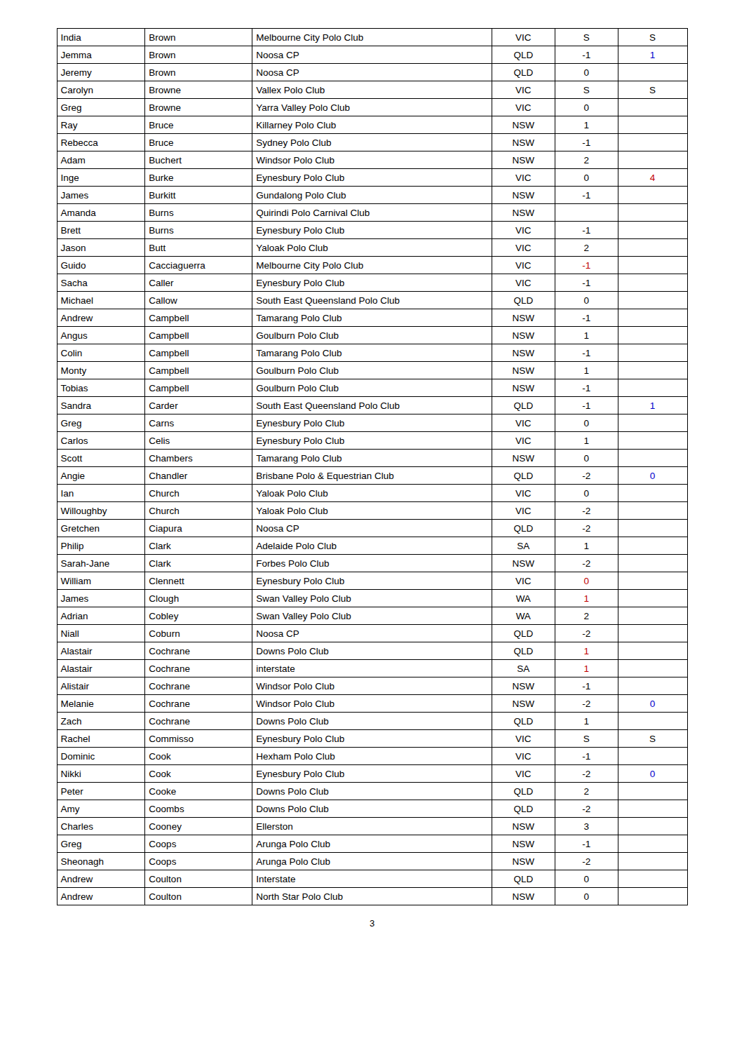| India | Brown | Melbourne City Polo Club | VIC | S | S |
| Jemma | Brown | Noosa CP | QLD | -1 | 1 |
| Jeremy | Brown | Noosa CP | QLD | 0 | |
| Carolyn | Browne | Vallex Polo Club | VIC | S | S |
| Greg | Browne | Yarra Valley Polo Club | VIC | 0 | |
| Ray | Bruce | Killarney Polo Club | NSW | 1 | |
| Rebecca | Bruce | Sydney Polo Club | NSW | -1 | |
| Adam | Buchert | Windsor Polo Club | NSW | 2 | |
| Inge | Burke | Eynesbury Polo Club | VIC | 0 | 4 |
| James | Burkitt | Gundalong Polo Club | NSW | -1 | |
| Amanda | Burns | Quirindi Polo Carnival Club | NSW | | |
| Brett | Burns | Eynesbury Polo Club | VIC | -1 | |
| Jason | Butt | Yaloak Polo Club | VIC | 2 | |
| Guido | Cacciaguerra | Melbourne City Polo Club | VIC | -1 | |
| Sacha | Caller | Eynesbury Polo Club | VIC | -1 | |
| Michael | Callow | South East Queensland Polo Club | QLD | 0 | |
| Andrew | Campbell | Tamarang Polo Club | NSW | -1 | |
| Angus | Campbell | Goulburn Polo Club | NSW | 1 | |
| Colin | Campbell | Tamarang Polo Club | NSW | -1 | |
| Monty | Campbell | Goulburn Polo Club | NSW | 1 | |
| Tobias | Campbell | Goulburn Polo Club | NSW | -1 | |
| Sandra | Carder | South East Queensland Polo Club | QLD | -1 | 1 |
| Greg | Carns | Eynesbury Polo Club | VIC | 0 | |
| Carlos | Celis | Eynesbury Polo Club | VIC | 1 | |
| Scott | Chambers | Tamarang Polo Club | NSW | 0 | |
| Angie | Chandler | Brisbane Polo & Equestrian Club | QLD | -2 | 0 |
| Ian | Church | Yaloak Polo Club | VIC | 0 | |
| Willoughby | Church | Yaloak Polo Club | VIC | -2 | |
| Gretchen | Ciapura | Noosa CP | QLD | -2 | |
| Philip | Clark | Adelaide Polo Club | SA | 1 | |
| Sarah-Jane | Clark | Forbes Polo Club | NSW | -2 | |
| William | Clennett | Eynesbury Polo Club | VIC | 0 | |
| James | Clough | Swan Valley Polo Club | WA | 1 | |
| Adrian | Cobley | Swan Valley Polo Club | WA | 2 | |
| Niall | Coburn | Noosa CP | QLD | -2 | |
| Alastair | Cochrane | Downs Polo Club | QLD | 1 | |
| Alastair | Cochrane | interstate | SA | 1 | |
| Alistair | Cochrane | Windsor Polo Club | NSW | -1 | |
| Melanie | Cochrane | Windsor Polo Club | NSW | -2 | 0 |
| Zach | Cochrane | Downs Polo Club | QLD | 1 | |
| Rachel | Commisso | Eynesbury Polo Club | VIC | S | S |
| Dominic | Cook | Hexham Polo Club | VIC | -1 | |
| Nikki | Cook | Eynesbury Polo Club | VIC | -2 | 0 |
| Peter | Cooke | Downs Polo Club | QLD | 2 | |
| Amy | Coombs | Downs Polo Club | QLD | -2 | |
| Charles | Cooney | Ellerston | NSW | 3 | |
| Greg | Coops | Arunga Polo Club | NSW | -1 | |
| Sheonagh | Coops | Arunga Polo Club | NSW | -2 | |
| Andrew | Coulton | Interstate | QLD | 0 | |
| Andrew | Coulton | North Star Polo Club | NSW | 0 | |
3